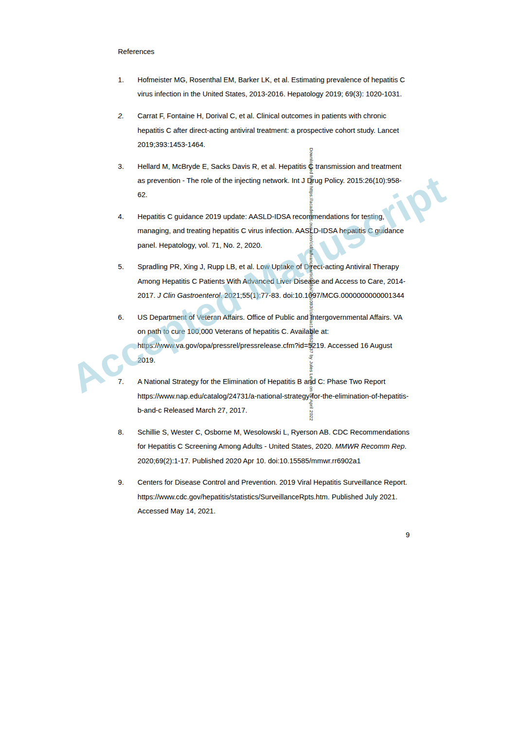Accepted Manuscript
Downloaded from https://academic.oup.com/cid/advance-article/doi/10.1093/cid/ciac139/6529537 by Jules Levin on 05 April 2022
References
Hofmeister MG, Rosenthal EM, Barker LK, et al. Estimating prevalence of hepatitis C virus infection in the United States, 2013-2016. Hepatology 2019; 69(3): 1020-1031.
Carrat F, Fontaine H, Dorival C, et al. Clinical outcomes in patients with chronic hepatitis C after direct-acting antiviral treatment: a prospective cohort study. Lancet 2019;393:1453-1464.
Hellard M, McBryde E, Sacks Davis R, et al. Hepatitis C transmission and treatment as prevention - The role of the injecting network. Int J Drug Policy. 2015:26(10):958-62.
Hepatitis C guidance 2019 update: AASLD-IDSA recommendations for testing, managing, and treating hepatitis C virus infection. AASLD-IDSA hepatitis C guidance panel. Hepatology, vol. 71, No. 2, 2020.
Spradling PR, Xing J, Rupp LB, et al. Low Uptake of Direct-acting Antiviral Therapy Among Hepatitis C Patients With Advanced Liver Disease and Access to Care, 2014-2017. J Clin Gastroenterol. 2021;55(1):77-83. doi:10.1097/MCG.0000000000001344
US Department of Veteran Affairs. Office of Public and Intergovernmental Affairs. VA on path to cure 100,000 Veterans of hepatitis C. Available at: https://www.va.gov/opa/pressrel/pressrelease.cfm?id=5219. Accessed 16 August 2019.
A National Strategy for the Elimination of Hepatitis B and C: Phase Two Report https://www.nap.edu/catalog/24731/a-national-strategy-for-the-elimination-of-hepatitis-b-and-c Released March 27, 2017.
Schillie S, Wester C, Osborne M, Wesolowski L, Ryerson AB. CDC Recommendations for Hepatitis C Screening Among Adults - United States, 2020. MMWR Recomm Rep. 2020;69(2):1-17. Published 2020 Apr 10. doi:10.15585/mmwr.rr6902a1
Centers for Disease Control and Prevention. 2019 Viral Hepatitis Surveillance Report. https://www.cdc.gov/hepatitis/statistics/SurveillanceRpts.htm. Published July 2021. Accessed May 14, 2021.
9